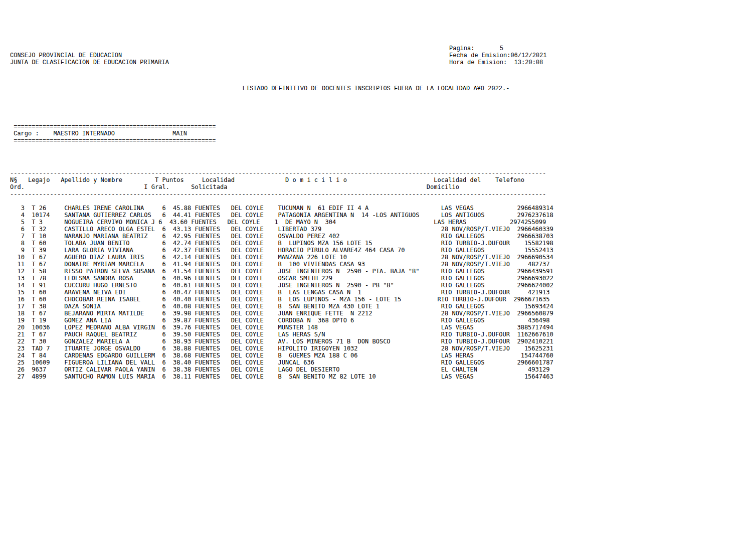| CONSEJO PROVINCIAL DE EDUCACION JUNTA DE CLASIFICACION DE EDUCACION PRIMARIA | Pagina: 5 Fecha de Emision:06/12/2021 Hora de Emision: 13:20:08 |
LISTADO DEFINITIVO DE DOCENTES INSCRIPTOS FUERA DE LA LOCALIDAD A¥O 2022.-
======================================================== Cargo : MAESTRO INTERNADO MAIN ========================================================
----------------------------------------------------------------------------------------------------------------------------------------------------
N§   Legajo   Apellido y Nombre         T Puntos     Localidad              D o m i c i l i o                        Localidad del    Telefono
Ord.                                 I Gral.      Solicitada                                                       Domicilio
----------------------------------------------------------------------------------------------------------------------------------------------------

   3  T 26     CHARLES IRENE CAROLINA     6  45.88 FUENTES   DEL COYLE    TUCUMAN N  61 EDIF II 4 A                    LAS VEGAS            2966489314
   4  10174    SANTANA GUTIERREZ CARLOS   6  44.41 FUENTES   DEL COYLE    PATAGONIA ARGENTINA N  14 -LOS ANTIGUOS      LOS ANTIGUOS         2976237618
   5  T 3      NOGUEIRA CERVI¥O MONICA J 6  43.60 FUENTES   DEL COYLE    1  DE MAYO N  304                           LAS HERAS            2974255099
   6  T 32     CASTILLO ARECO OLGA ESTEL  6  43.13 FUENTES   DEL COYLE    LIBERTAD 379                                 28 NOV/ROSP/T.VIEJO  2966460339
   7  T 10     NARANJO MARIANA BEATRIZ    6  42.95 FUENTES   DEL COYLE    OSVALDO PEREZ 402                            RIO GALLEGOS         2966638703
   8  T 60     TOLABA JUAN BENITO         6  42.74 FUENTES   DEL COYLE    B  LUPINOS MZA 156 LOTE 15                   RIO TURBIO-J.DUFOUR    15582198
   9  T 39     LARA GLORIA VIVIANA        6  42.37 FUENTES   DEL COYLE    HORACIO PIRULO ALVARE4Z 464 CASA 70          RIO GALLEGOS           15552413
  10  T 67     AGUERO DIAZ LAURA IRIS     6  42.14 FUENTES   DEL COYLE    MANZANA 226 LOTE 10                          28 NOV/ROSP/T.VIEJO  2966690534
  11  T 67     DONAIRE MYRIAM MARCELA     6  41.94 FUENTES   DEL COYLE    B  100 VIVIENDAS CASA 93                     28 NOV/ROSP/T.VIEJO     482737
  12  T 58     RISSO PATRON SELVA SUSANA  6  41.54 FUENTES   DEL COYLE    JOSE INGENIEROS N  2590 - PTA. BAJA "B"      RIO GALLEGOS         2966439591
  13  T 78     LEDESMA SANDRA ROSA        6  40.96 FUENTES   DEL COYLE    OSCAR SMITH 229                              RIO GALLEGOS         2966693022
  14  T 91     CUCCURU HUGO ERNESTO       6  40.61 FUENTES   DEL COYLE    JOSE INGENIEROS N  2590 - PB "B"             RIO GALLEGOS         2966624002
  15  T 60     ARAVENA NEIVA EDI          6  40.47 FUENTES   DEL COYLE    B  LAS LENGAS CASA N  1                      RIO TURBIO-J.DUFOUR     421913
  16  T 60     CHOCOBAR REINA ISABEL      6  40.40 FUENTES   DEL COYLE    B  LOS LUPINOS - MZA 156 - LOTE 15          RIO TURBIO-J.DUFOUR  2966671635
  17  T 38     DAZA SONIA                 6  40.08 FUENTES   DEL COYLE    B  SAN BENITO MZA 430 LOTE 1                 RIO GALLEGOS           15693424
  18  T 67     BEJARANO MIRTA MATILDE     6  39.98 FUENTES   DEL COYLE    JUAN ENRIQUE FETTE  N 2212                   28 NOV/ROSP/T.VIEJO  2966560879
  19  T 19     GOMEZ ANA LIA              6  39.87 FUENTES   DEL COYLE    CORDOBA N  368 DPTO 6                        RIO GALLEGOS            436498
  20  10036    LOPEZ MEDRANO ALBA VIRGIN  6  39.76 FUENTES   DEL COYLE    MUNSTER 148                                  LAS VEGAS            3885717494
  21  T 67     PAUCH RAQUEL BEATRIZ       6  39.50 FUENTES   DEL COYLE    LAS HERAS S/N                                RIO TURBIO-J.DUFOUR  1162667610
  22  T 30     GONZALEZ MARIELA A         6  38.93 FUENTES   DEL COYLE    AV. LOS MINEROS 71 B  DON BOSCO              RIO TURBIO-J.DUFOUR  2902410221
  23  TAD 7    ITUARTE JORGE OSVALDO      6  38.88 FUENTES   DEL COYLE    HIPOLITO IRIGOYEN 1032                       28 NOV/ROSP/T.VIEJO    15625231
  24  T 84     CARDENAS EDGARDO GUILLERM  6  38.68 FUENTES   DEL COYLE    B  GUEMES MZA 188 C 06                       LAS HERAS             154744760
  25  10609    FIGUEROA LILIANA DEL VALL  6  38.40 FUENTES   DEL COYLE    JUNCAL 636                                   RIO GALLEGOS         2966601787
  26  9637     ORTIZ CALIVAR PAOLA YANIN  6  38.38 FUENTES   DEL COYLE    LAGO DEL DESIERTO                            EL CHALTEN              493129
  27  4899     SANTUCHO RAMON LUIS MARIA  6  38.11 FUENTES   DEL COYLE    B  SAN BENITO MZ 82 LOTE 10                  LAS VEGAS              15647463